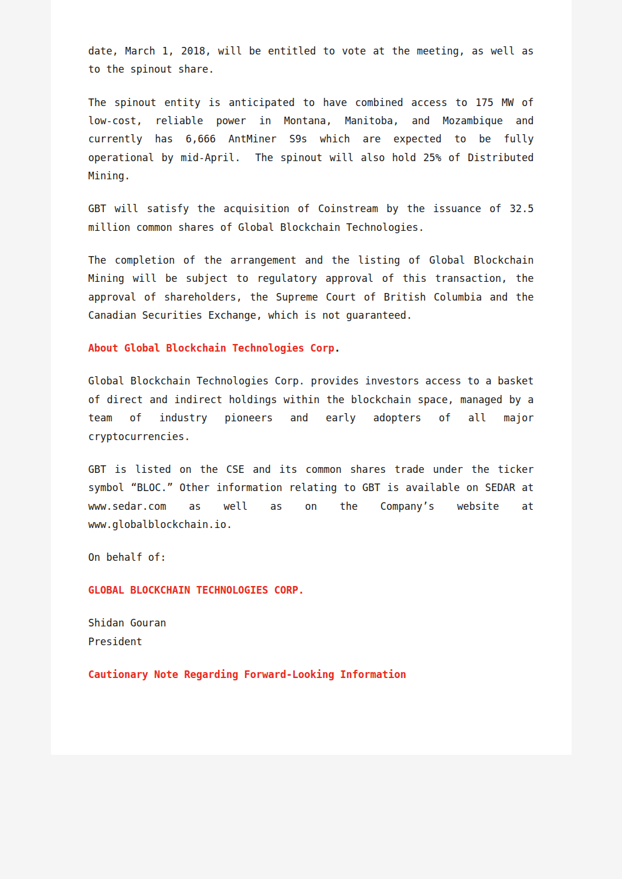date, March 1, 2018, will be entitled to vote at the meeting, as well as to the spinout share.
The spinout entity is anticipated to have combined access to 175 MW of low-cost, reliable power in Montana, Manitoba, and Mozambique and currently has 6,666 AntMiner S9s which are expected to be fully operational by mid-April. The spinout will also hold 25% of Distributed Mining.
GBT will satisfy the acquisition of Coinstream by the issuance of 32.5 million common shares of Global Blockchain Technologies.
The completion of the arrangement and the listing of Global Blockchain Mining will be subject to regulatory approval of this transaction, the approval of shareholders, the Supreme Court of British Columbia and the Canadian Securities Exchange, which is not guaranteed.
About Global Blockchain Technologies Corp.
Global Blockchain Technologies Corp. provides investors access to a basket of direct and indirect holdings within the blockchain space, managed by a team of industry pioneers and early adopters of all major cryptocurrencies.
GBT is listed on the CSE and its common shares trade under the ticker symbol “BLOC.” Other information relating to GBT is available on SEDAR at www.sedar.com as well as on the Company’s website at www.globalblockchain.io.
On behalf of:
GLOBAL BLOCKCHAIN TECHNOLOGIES CORP.
Shidan Gouran President
Cautionary Note Regarding Forward-Looking Information